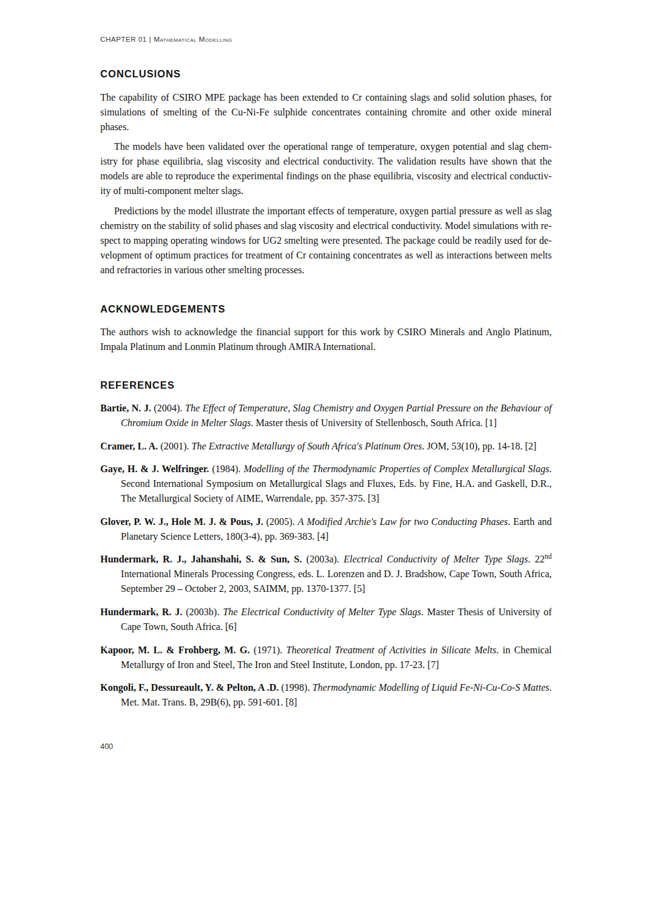CHAPTER 01|Mathematical Modelling
Conclusions
The capability of CSIRO MPE package has been extended to Cr containing slags and solid solution phases, for simulations of smelting of the Cu-Ni-Fe sulphide concentrates containing chromite and other oxide mineral phases.
The models have been validated over the operational range of temperature, oxygen potential and slag chemistry for phase equilibria, slag viscosity and electrical conductivity. The validation results have shown that the models are able to reproduce the experimental findings on the phase equilibria, viscosity and electrical conductivity of multi-component melter slags.
Predictions by the model illustrate the important effects of temperature, oxygen partial pressure as well as slag chemistry on the stability of solid phases and slag viscosity and electrical conductivity. Model simulations with respect to mapping operating windows for UG2 smelting were presented. The package could be readily used for development of optimum practices for treatment of Cr containing concentrates as well as interactions between melts and refractories in various other smelting processes.
Acknowledgements
The authors wish to acknowledge the financial support for this work by CSIRO Minerals and Anglo Platinum, Impala Platinum and Lonmin Platinum through AMIRA International.
References
Bartie, N. J. (2004). The Effect of Temperature, Slag Chemistry and Oxygen Partial Pressure on the Behaviour of Chromium Oxide in Melter Slags. Master thesis of University of Stellenbosch, South Africa. [1]
Cramer, L. A. (2001). The Extractive Metallurgy of South Africa's Platinum Ores. JOM, 53(10), pp. 14-18. [2]
Gaye, H. & J. Welfringer. (1984). Modelling of the Thermodynamic Properties of Complex Metallurgical Slags. Second International Symposium on Metallurgical Slags and Fluxes, Eds. by Fine, H.A. and Gaskell, D.R., The Metallurgical Society of AIME, Warrendale, pp. 357-375. [3]
Glover, P. W. J., Hole M. J. & Pous, J. (2005). A Modified Archie's Law for two Conducting Phases. Earth and Planetary Science Letters, 180(3-4), pp. 369-383. [4]
Hundermark, R. J., Jahanshahi, S. & Sun, S. (2003a). Electrical Conductivity of Melter Type Slags. 22nd International Minerals Processing Congress, eds. L. Lorenzen and D. J. Bradshow, Cape Town, South Africa, September 29 – October 2, 2003, SAIMM, pp. 1370-1377. [5]
Hundermark, R. J. (2003b). The Electrical Conductivity of Melter Type Slags. Master Thesis of University of Cape Town, South Africa. [6]
Kapoor, M. L. & Frohberg, M. G. (1971). Theoretical Treatment of Activities in Silicate Melts. in Chemical Metallurgy of Iron and Steel, The Iron and Steel Institute, London, pp. 17-23. [7]
Kongoli, F., Dessureault, Y. & Pelton, A .D. (1998). Thermodynamic Modelling of Liquid Fe-Ni-Cu-Co-S Mattes. Met. Mat. Trans. B, 29B(6), pp. 591-601. [8]
400